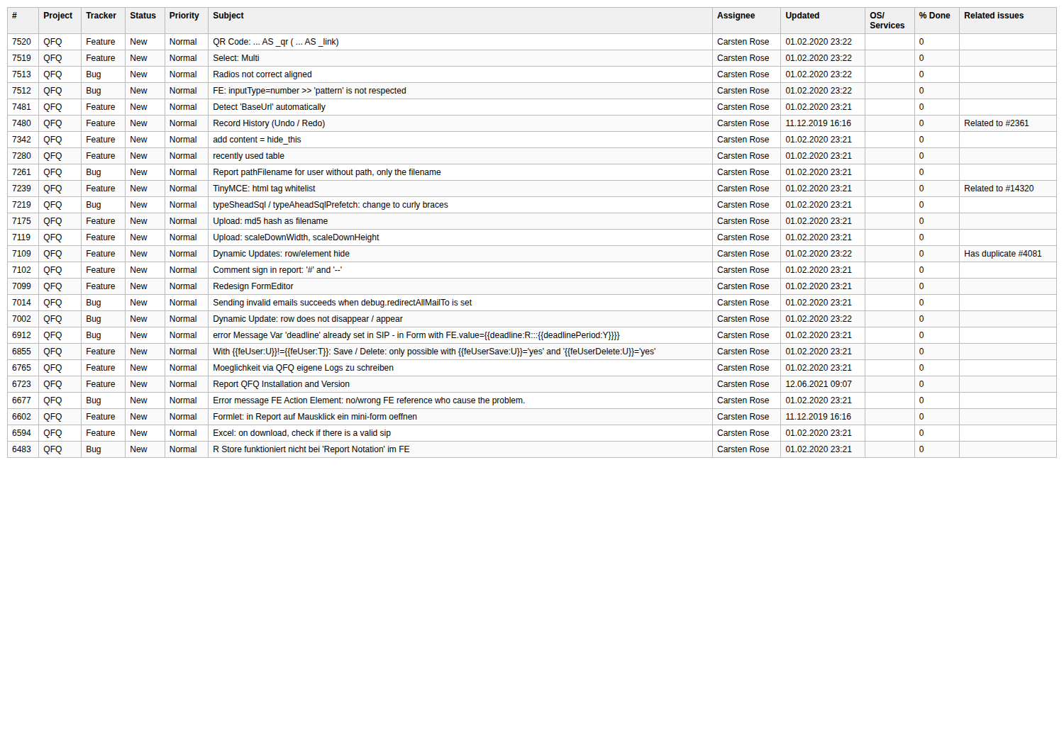| # | Project | Tracker | Status | Priority | Subject | Assignee | Updated | OS/ Services | % Done | Related issues |
| --- | --- | --- | --- | --- | --- | --- | --- | --- | --- | --- |
| 7520 | QFQ | Feature | New | Normal | QR Code: ... AS _qr ( ... AS _link) | Carsten Rose | 01.02.2020 23:22 | | 0 | |
| 7519 | QFQ | Feature | New | Normal | Select: Multi | Carsten Rose | 01.02.2020 23:22 | | 0 | |
| 7513 | QFQ | Bug | New | Normal | Radios not correct aligned | Carsten Rose | 01.02.2020 23:22 | | 0 | |
| 7512 | QFQ | Bug | New | Normal | FE: inputType=number >> 'pattern' is not respected | Carsten Rose | 01.02.2020 23:22 | | 0 | |
| 7481 | QFQ | Feature | New | Normal | Detect 'BaseUrl' automatically | Carsten Rose | 01.02.2020 23:21 | | 0 | |
| 7480 | QFQ | Feature | New | Normal | Record History (Undo / Redo) | Carsten Rose | 11.12.2019 16:16 | | 0 | Related to #2361 |
| 7342 | QFQ | Feature | New | Normal | add content = hide_this | Carsten Rose | 01.02.2020 23:21 | | 0 | |
| 7280 | QFQ | Feature | New | Normal | recently used table | Carsten Rose | 01.02.2020 23:21 | | 0 | |
| 7261 | QFQ | Bug | New | Normal | Report pathFilename for user without path, only the filename | Carsten Rose | 01.02.2020 23:21 | | 0 | |
| 7239 | QFQ | Feature | New | Normal | TinyMCE: html tag whitelist | Carsten Rose | 01.02.2020 23:21 | | 0 | Related to #14320 |
| 7219 | QFQ | Bug | New | Normal | typeSheadSql / typeAheadSqlPrefetch: change to curly braces | Carsten Rose | 01.02.2020 23:21 | | 0 | |
| 7175 | QFQ | Feature | New | Normal | Upload: md5 hash as filename | Carsten Rose | 01.02.2020 23:21 | | 0 | |
| 7119 | QFQ | Feature | New | Normal | Upload: scaleDownWidth, scaleDownHeight | Carsten Rose | 01.02.2020 23:21 | | 0 | |
| 7109 | QFQ | Feature | New | Normal | Dynamic Updates: row/element hide | Carsten Rose | 01.02.2020 23:22 | | 0 | Has duplicate #4081 |
| 7102 | QFQ | Feature | New | Normal | Comment sign in report: '#' and '--' | Carsten Rose | 01.02.2020 23:21 | | 0 | |
| 7099 | QFQ | Feature | New | Normal | Redesign FormEditor | Carsten Rose | 01.02.2020 23:21 | | 0 | |
| 7014 | QFQ | Bug | New | Normal | Sending invalid emails succeeds when debug.redirectAllMailTo is set | Carsten Rose | 01.02.2020 23:21 | | 0 | |
| 7002 | QFQ | Bug | New | Normal | Dynamic Update: row does not disappear / appear | Carsten Rose | 01.02.2020 23:22 | | 0 | |
| 6912 | QFQ | Bug | New | Normal | error Message Var 'deadline' already set in SIP - in Form with FE.value={{deadline:R:::{{deadlinePeriod:Y}}}} | Carsten Rose | 01.02.2020 23:21 | | 0 | |
| 6855 | QFQ | Feature | New | Normal | With {{feUser:U}}!={{feUser:T}}: Save / Delete: only possible with {{feUserSave:U}}='yes' and '{{feUserDelete:U}}='yes' | Carsten Rose | 01.02.2020 23:21 | | 0 | |
| 6765 | QFQ | Feature | New | Normal | Moeglichkeit via QFQ eigene Logs zu schreiben | Carsten Rose | 01.02.2020 23:21 | | 0 | |
| 6723 | QFQ | Feature | New | Normal | Report QFQ Installation and Version | Carsten Rose | 12.06.2021 09:07 | | 0 | |
| 6677 | QFQ | Bug | New | Normal | Error message FE Action Element: no/wrong FE reference who cause the problem. | Carsten Rose | 01.02.2020 23:21 | | 0 | |
| 6602 | QFQ | Feature | New | Normal | Formlet: in Report auf Mausklick ein mini-form oeffnen | Carsten Rose | 11.12.2019 16:16 | | 0 | |
| 6594 | QFQ | Feature | New | Normal | Excel: on download, check if there is a valid sip | Carsten Rose | 01.02.2020 23:21 | | 0 | |
| 6483 | QFQ | Bug | New | Normal | R Store funktioniert nicht bei 'Report Notation' im FE | Carsten Rose | 01.02.2020 23:21 | | 0 | |